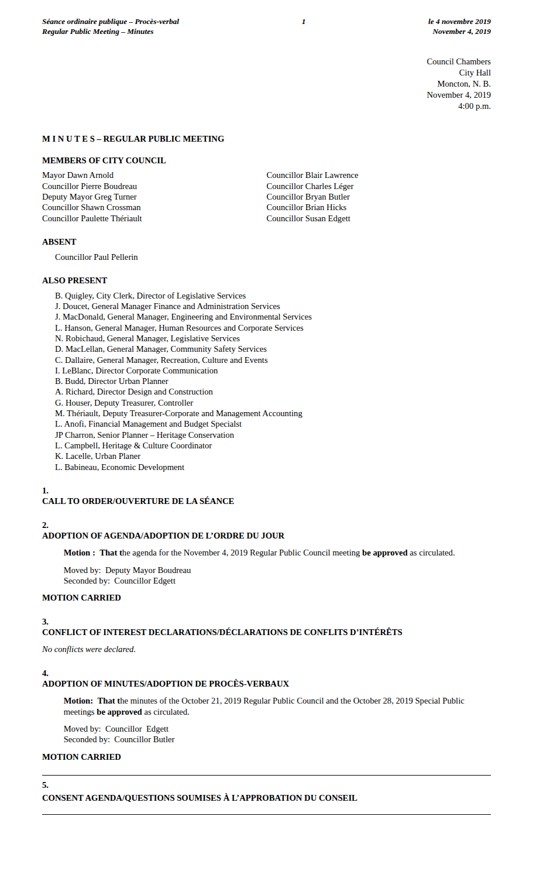Séance ordinaire publique – Procès-verbal
Regular Public Meeting – Minutes
1
le 4 novembre 2019
November 4, 2019
Council Chambers
City Hall
Moncton, N. B.
November 4, 2019
4:00 p.m.
M I N U T E S – REGULAR PUBLIC MEETING
MEMBERS OF CITY COUNCIL
| Mayor Dawn Arnold | Councillor Blair Lawrence |
| Councillor Pierre Boudreau | Councillor Charles Léger |
| Deputy Mayor Greg Turner | Councillor Bryan Butler |
| Councillor Shawn Crossman | Councillor Brian Hicks |
| Councillor Paulette Thériault | Councillor Susan Edgett |
ABSENT
Councillor Paul Pellerin
ALSO PRESENT
B. Quigley, City Clerk, Director of Legislative Services
J. Doucet, General Manager Finance and Administration Services
J. MacDonald, General Manager, Engineering and Environmental Services
L. Hanson, General Manager, Human Resources and Corporate Services
N. Robichaud, General Manager, Legislative Services
D. MacLellan, General Manager, Community Safety Services
C. Dallaire, General Manager, Recreation, Culture and Events
I. LeBlanc, Director Corporate Communication
B. Budd, Director Urban Planner
A. Richard, Director Design and Construction
G. Houser, Deputy Treasurer, Controller
M. Thériault, Deputy Treasurer-Corporate and Management Accounting
L. Anofi, Financial Management and Budget Specialst
JP Charron, Senior Planner – Heritage Conservation
L. Campbell, Heritage & Culture Coordinator
K. Lacelle, Urban Planer
L. Babineau, Economic Development
1.
CALL TO ORDER/OUVERTURE DE LA SÉANCE
2.
ADOPTION OF AGENDA/ADOPTION DE L’ORDRE DU JOUR
Motion : That the agenda for the November 4, 2019 Regular Public Council meeting be approved as circulated.
Moved by: Deputy Mayor Boudreau
Seconded by: Councillor Edgett
MOTION CARRIED
3.
CONFLICT OF INTEREST DECLARATIONS/DÉCLARATIONS DE CONFLITS D’INTÉRÊTS
No conflicts were declared.
4.
ADOPTION OF MINUTES/ADOPTION DE PROCÈS-VERBAUX
Motion: That the minutes of the October 21, 2019 Regular Public Council and the October 28, 2019 Special Public meetings be approved as circulated.
Moved by: Councillor Edgett
Seconded by: Councillor Butler
MOTION CARRIED
5.
CONSENT AGENDA/QUESTIONS SOUMISES À L’APPROBATION DU CONSEIL